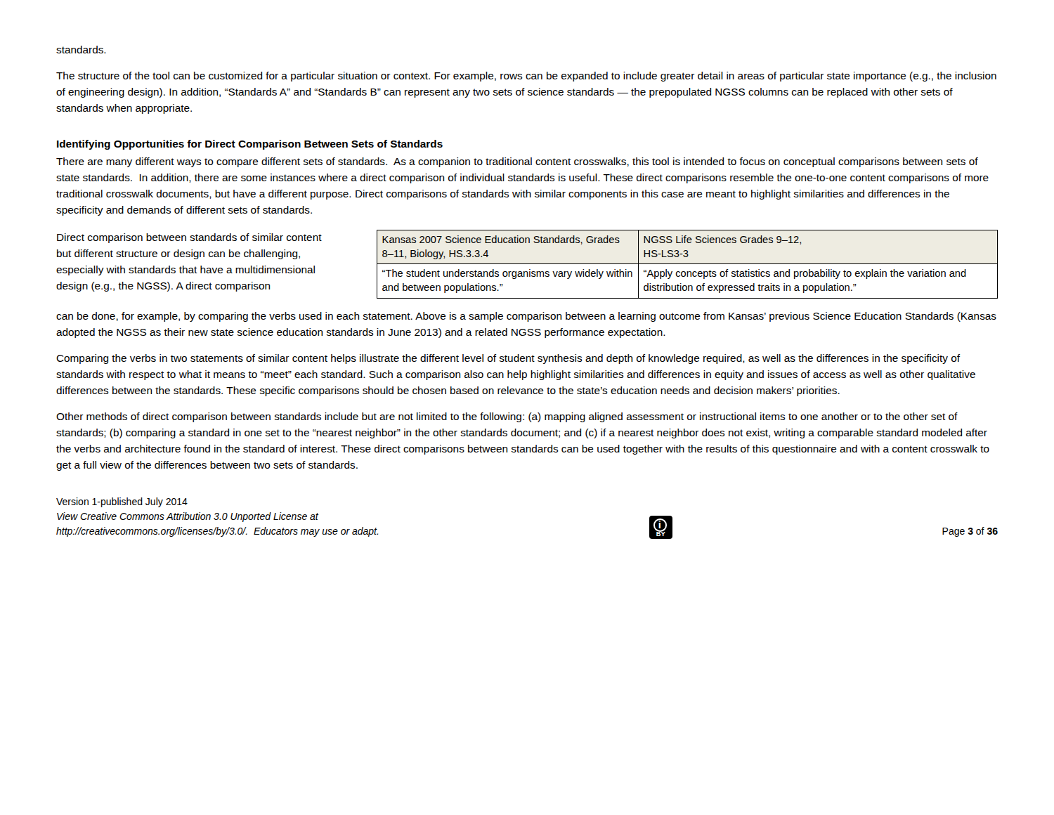standards.
The structure of the tool can be customized for a particular situation or context. For example, rows can be expanded to include greater detail in areas of particular state importance (e.g., the inclusion of engineering design). In addition, “Standards A” and “Standards B” can represent any two sets of science standards — the prepopulated NGSS columns can be replaced with other sets of standards when appropriate.
Identifying Opportunities for Direct Comparison Between Sets of Standards
There are many different ways to compare different sets of standards. As a companion to traditional content crosswalks, this tool is intended to focus on conceptual comparisons between sets of state standards. In addition, there are some instances where a direct comparison of individual standards is useful. These direct comparisons resemble the one-to-one content comparisons of more traditional crosswalk documents, but have a different purpose. Direct comparisons of standards with similar components in this case are meant to highlight similarities and differences in the specificity and demands of different sets of standards.
Direct comparison between standards of similar content but different structure or design can be challenging, especially with standards that have a multidimensional design (e.g., the NGSS). A direct comparison
| Kansas 2007 Science Education Standards, Grades 8–11, Biology, HS.3.3.4 | NGSS Life Sciences Grades 9–12, HS-LS3-3 |
| “The student understands organisms vary widely within and between populations.” | “Apply concepts of statistics and probability to explain the variation and distribution of expressed traits in a population.” |
can be done, for example, by comparing the verbs used in each statement. Above is a sample comparison between a learning outcome from Kansas’ previous Science Education Standards (Kansas adopted the NGSS as their new state science education standards in June 2013) and a related NGSS performance expectation.
Comparing the verbs in two statements of similar content helps illustrate the different level of student synthesis and depth of knowledge required, as well as the differences in the specificity of standards with respect to what it means to “meet” each standard. Such a comparison also can help highlight similarities and differences in equity and issues of access as well as other qualitative differences between the standards. These specific comparisons should be chosen based on relevance to the state’s education needs and decision makers’ priorities.
Other methods of direct comparison between standards include but are not limited to the following: (a) mapping aligned assessment or instructional items to one another or to the other set of standards; (b) comparing a standard in one set to the “nearest neighbor” in the other standards document; and (c) if a nearest neighbor does not exist, writing a comparable standard modeled after the verbs and architecture found in the standard of interest. These direct comparisons between standards can be used together with the results of this questionnaire and with a content crosswalk to get a full view of the differences between two sets of standards.
Version 1-published July 2014
View Creative Commons Attribution 3.0 Unported License at
http://creativecommons.org/licenses/by/3.0/. Educators may use or adapt.
iBY
Page 3 of 36